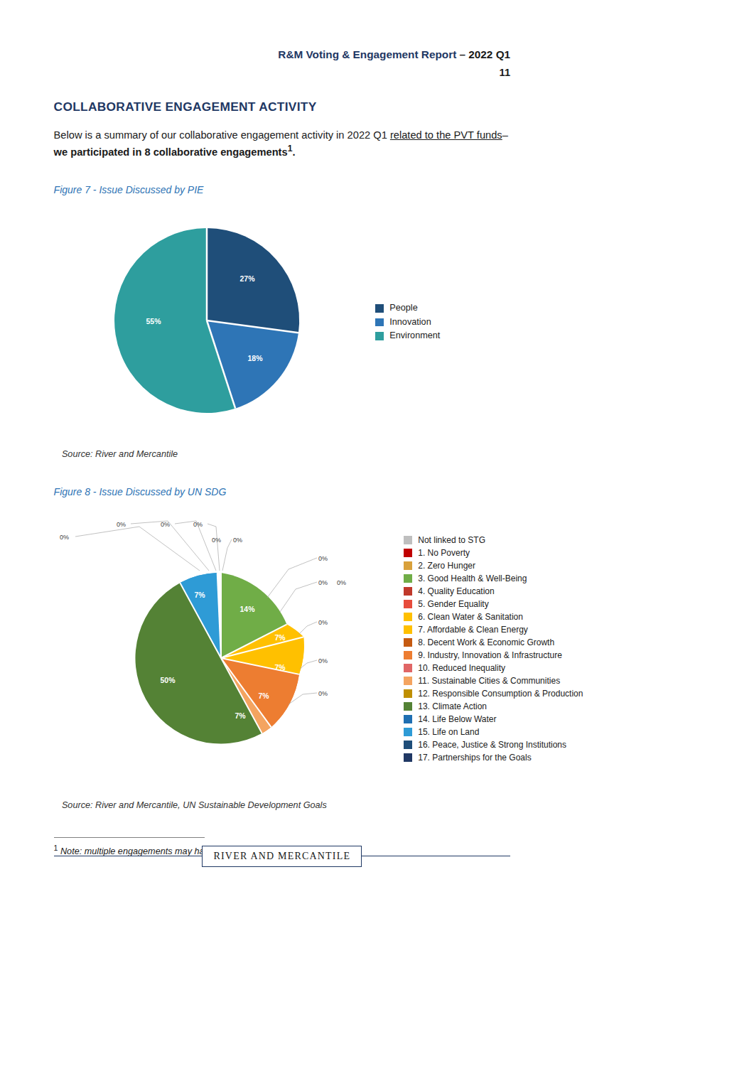R&M Voting & Engagement Report – 2022 Q1
11
Collaborative Engagement Activity
Below is a summary of our collaborative engagement activity in 2022 Q1 related to the PVT funds– we participated in 8 collaborative engagements1.
Figure 7 - Issue Discussed by PIE
27% 18% 55%
People
Innovation
Environment
Source: River and Mercantile
Figure 8 - Issue Discussed by UN SDG
Slices clockwise from top: Not linked 0, 1:0, 2:0, 3:14%, 4:0, 5:0, 6:7%, 7:7%, 8:0, 9:7%, 10:0, 11:7%, 12:0, 13:50%, 14:0, 15:7%, 16:0, 17:0 14% 7% 7% 7% 7% 50% 7% 0% 0% 0% 0% 0% 0% 0% 0% 0% 0% 0% 0%
Not linked to STG
1. No Poverty
2. Zero Hunger
3. Good Health & Well-Being
4. Quality Education
5. Gender Equality
6. Clean Water & Sanitation
7. Affordable & Clean Energy
8. Decent Work & Economic Growth
9. Industry, Innovation & Infrastructure
10. Reduced Inequality
11. Sustainable Cities & Communities
12. Responsible Consumption & Production
13. Climate Action
14. Life Below Water
15. Life on Land
16. Peace, Justice & Strong Institutions
17. Partnerships for the Goals
Source: River and Mercantile, UN Sustainable Development Goals
1 Note: multiple engagements may have been held with the same company
RIVER AND MERCANTILE